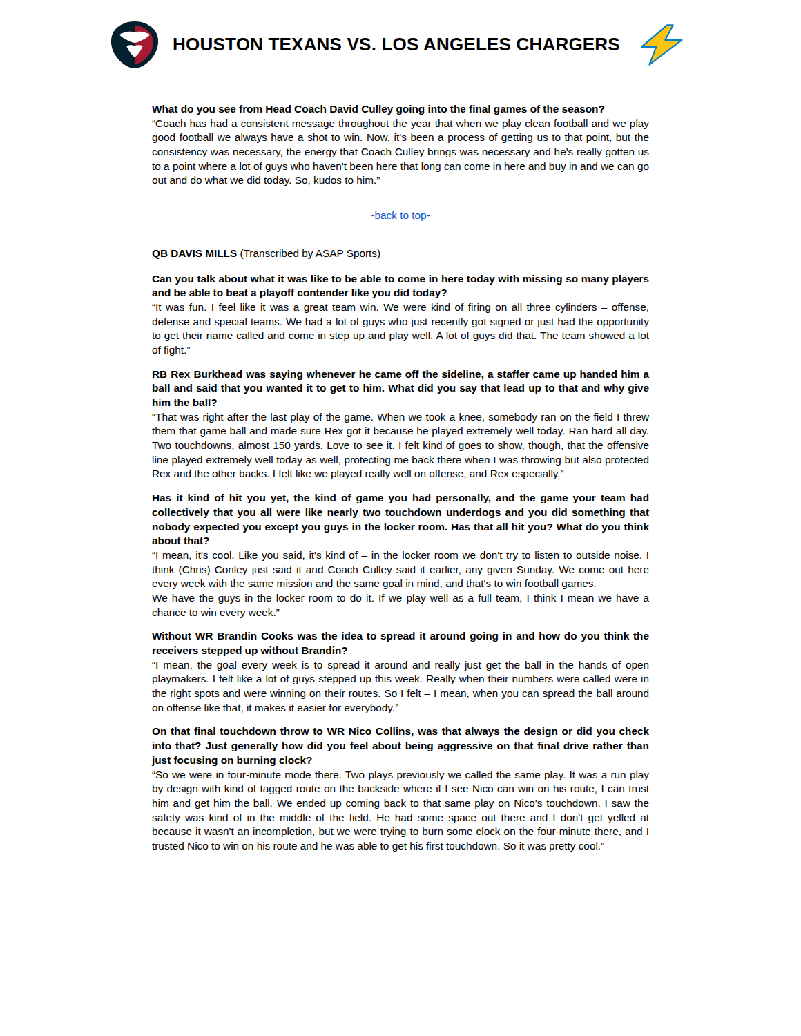HOUSTON TEXANS VS. LOS ANGELES CHARGERS
What do you see from Head Coach David Culley going into the final games of the season?
“Coach has had a consistent message throughout the year that when we play clean football and we play good football we always have a shot to win. Now, it's been a process of getting us to that point, but the consistency was necessary, the energy that Coach Culley brings was necessary and he's really gotten us to a point where a lot of guys who haven't been here that long can come in here and buy in and we can go out and do what we did today. So, kudos to him.”
-back to top-
QB DAVIS MILLS (Transcribed by ASAP Sports)
Can you talk about what it was like to be able to come in here today with missing so many players and be able to beat a playoff contender like you did today?
“It was fun. I feel like it was a great team win. We were kind of firing on all three cylinders – offense, defense and special teams. We had a lot of guys who just recently got signed or just had the opportunity to get their name called and come in step up and play well. A lot of guys did that. The team showed a lot of fight.”
RB Rex Burkhead was saying whenever he came off the sideline, a staffer came up handed him a ball and said that you wanted it to get to him. What did you say that lead up to that and why give him the ball?
“That was right after the last play of the game. When we took a knee, somebody ran on the field I threw them that game ball and made sure Rex got it because he played extremely well today. Ran hard all day. Two touchdowns, almost 150 yards. Love to see it. I felt kind of goes to show, though, that the offensive line played extremely well today as well, protecting me back there when I was throwing but also protected Rex and the other backs. I felt like we played really well on offense, and Rex especially.”
Has it kind of hit you yet, the kind of game you had personally, and the game your team had collectively that you all were like nearly two touchdown underdogs and you did something that nobody expected you except you guys in the locker room. Has that all hit you? What do you think about that?
“I mean, it's cool. Like you said, it's kind of – in the locker room we don't try to listen to outside noise. I think (Chris) Conley just said it and Coach Culley said it earlier, any given Sunday. We come out here every week with the same mission and the same goal in mind, and that's to win football games.
We have the guys in the locker room to do it. If we play well as a full team, I think I mean we have a chance to win every week.”
Without WR Brandin Cooks was the idea to spread it around going in and how do you think the receivers stepped up without Brandin?
“I mean, the goal every week is to spread it around and really just get the ball in the hands of open playmakers. I felt like a lot of guys stepped up this week. Really when their numbers were called were in the right spots and were winning on their routes. So I felt – I mean, when you can spread the ball around on offense like that, it makes it easier for everybody.”
On that final touchdown throw to WR Nico Collins, was that always the design or did you check into that? Just generally how did you feel about being aggressive on that final drive rather than just focusing on burning clock?
“So we were in four-minute mode there. Two plays previously we called the same play. It was a run play by design with kind of tagged route on the backside where if I see Nico can win on his route, I can trust him and get him the ball. We ended up coming back to that same play on Nico's touchdown. I saw the safety was kind of in the middle of the field. He had some space out there and I don't get yelled at because it wasn't an incompletion, but we were trying to burn some clock on the four-minute there, and I trusted Nico to win on his route and he was able to get his first touchdown. So it was pretty cool.”